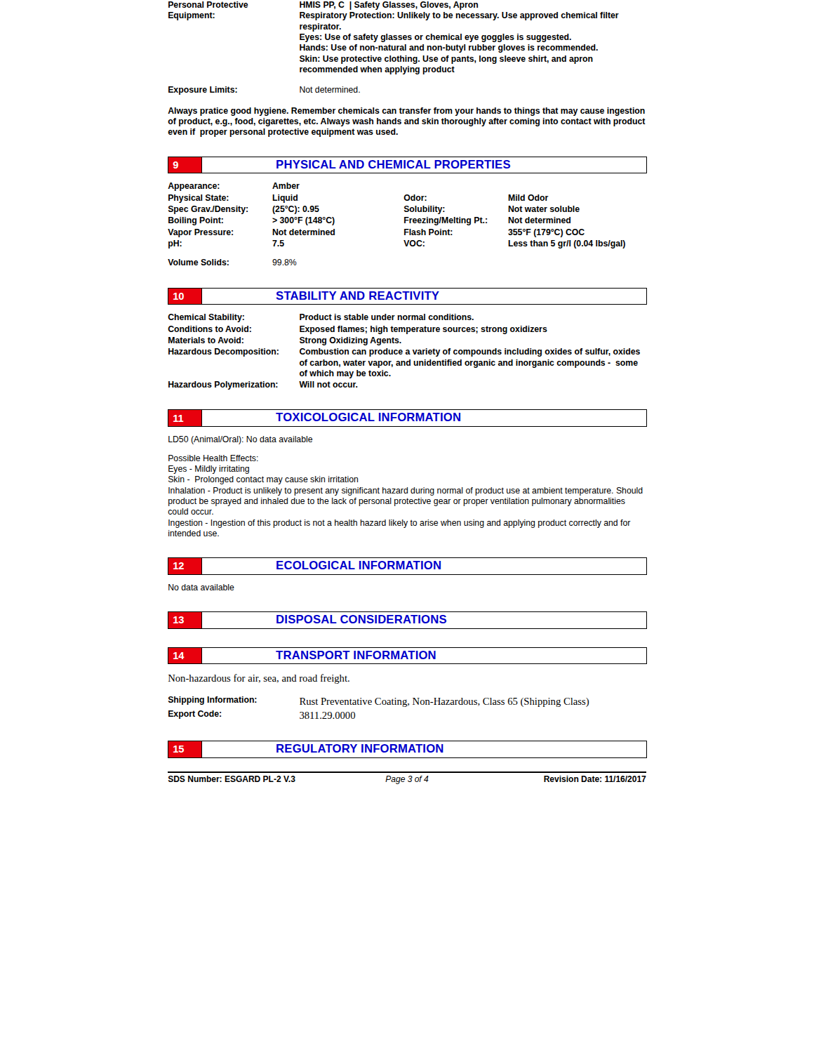| Personal Protective Equipment: | HMIS PP, C / Safety Glasses, Gloves, Apron Respiratory Protection: Unlikely to be necessary. Use approved chemical filter respirator. Eyes: Use of safety glasses or chemical eye goggles is suggested. Hands: Use of non-natural and non-butyl rubber gloves is recommended. Skin: Use protective clothing. Use of pants, long sleeve shirt, and apron recommended when applying product |
| Exposure Limits: | Not determined. |
Always pratice good hygiene. Remember chemicals can transfer from your hands to things that may cause ingestion of product, e.g., food, cigarettes, etc. Always wash hands and skin thoroughly after coming into contact with product even if proper personal protective equipment was used.
9 PHYSICAL AND CHEMICAL PROPERTIES
| Appearance: | Amber | | |
| Physical State: | Liquid | Odor: | Mild Odor |
| Spec Grav./Density: | (25°C): 0.95 | Solubility: | Not water soluble |
| Boiling Point: | > 300°F (148°C) | Freezing/Melting Pt.: | Not determined |
| Vapor Pressure: | Not determined | Flash Point: | 355°F (179°C) COC |
| pH: | 7.5 | VOC: | Less than 5 gr/l (0.04 lbs/gal) |
| Volume Solids: | 99.8% | | |
10 STABILITY AND REACTIVITY
| Chemical Stability: | Product is stable under normal conditions. |
| Conditions to Avoid: | Exposed flames; high temperature sources; strong oxidizers |
| Materials to Avoid: | Strong Oxidizing Agents. |
| Hazardous Decomposition: | Combustion can produce a variety of compounds including oxides of sulfur, oxides of carbon, water vapor, and unidentified organic and inorganic compounds - some of which may be toxic. |
| Hazardous Polymerization: | Will not occur. |
11 TOXICOLOGICAL INFORMATION
LD50 (Animal/Oral): No data available
Possible Health Effects:
Eyes - Mildly irritating
Skin - Prolonged contact may cause skin irritation
Inhalation - Product is unlikely to present any significant hazard during normal of product use at ambient temperature. Should product be sprayed and inhaled due to the lack of personal protective gear or proper ventilation pulmonary abnormalities could occur.
Ingestion - Ingestion of this product is not a health hazard likely to arise when using and applying product correctly and for intended use.
12 ECOLOGICAL INFORMATION
No data available
13 DISPOSAL CONSIDERATIONS
14 TRANSPORT INFORMATION
Non-hazardous for air, sea, and road freight.
| Shipping Information: | Rust Preventative Coating, Non-Hazardous, Class 65 (Shipping Class) |
| Export Code: | 3811.29.0000 |
15 REGULATORY INFORMATION
SDS Number: ESGARD PL-2 V.3 Page 3 of 4 Revision Date: 11/16/2017